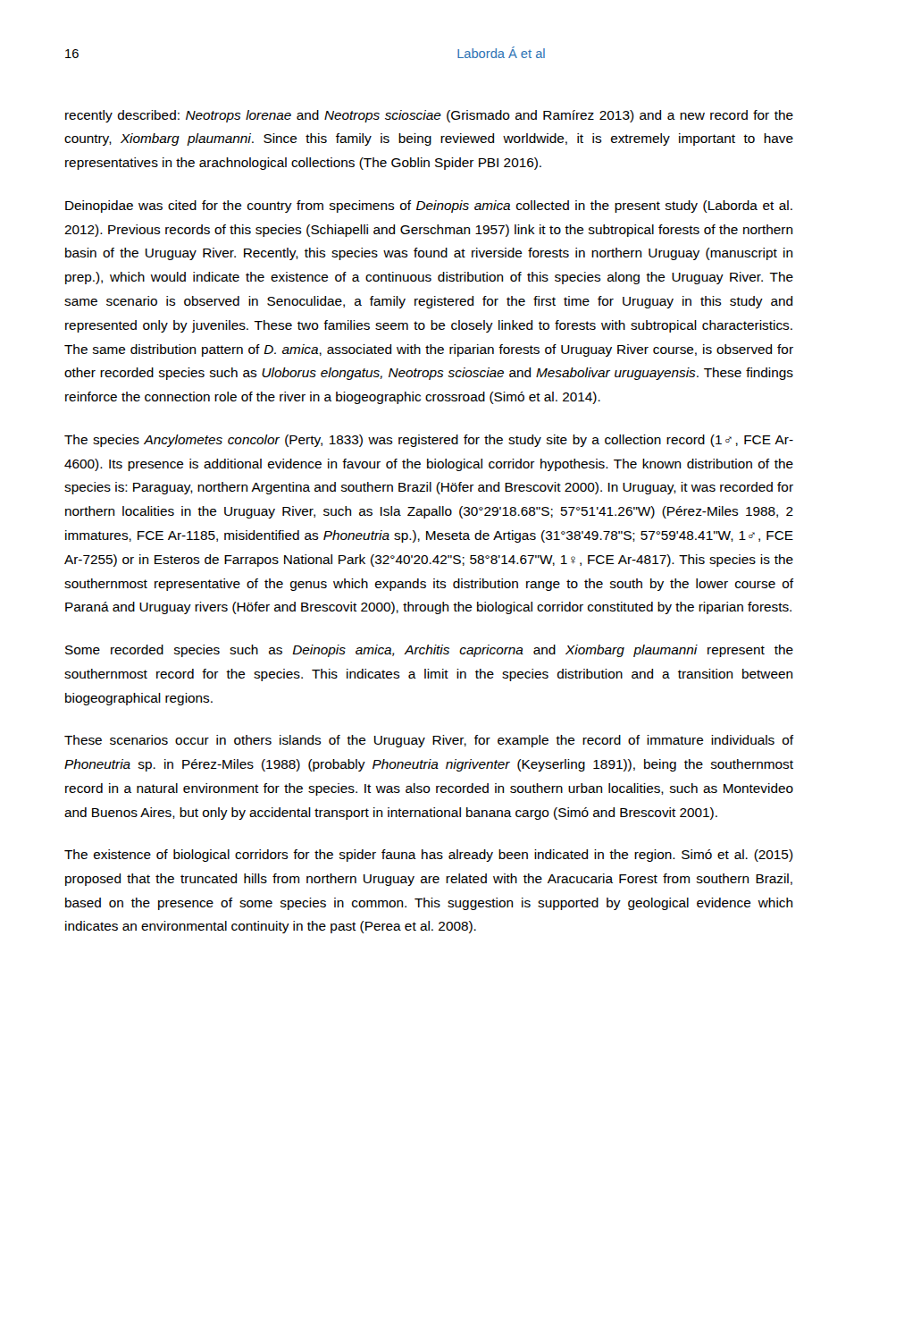16 Laborda Á et al
recently described: Neotrops lorenae and Neotrops sciosciae (Grismado and Ramírez 2013) and a new record for the country, Xiombarg plaumanni. Since this family is being reviewed worldwide, it is extremely important to have representatives in the arachnological collections (The Goblin Spider PBI 2016).
Deinopidae was cited for the country from specimens of Deinopis amica collected in the present study (Laborda et al. 2012). Previous records of this species (Schiapelli and Gerschman 1957) link it to the subtropical forests of the northern basin of the Uruguay River. Recently, this species was found at riverside forests in northern Uruguay (manuscript in prep.), which would indicate the existence of a continuous distribution of this species along the Uruguay River. The same scenario is observed in Senoculidae, a family registered for the first time for Uruguay in this study and represented only by juveniles. These two families seem to be closely linked to forests with subtropical characteristics. The same distribution pattern of D. amica, associated with the riparian forests of Uruguay River course, is observed for other recorded species such as Uloborus elongatus, Neotrops sciosciae and Mesabolivar uruguayensis. These findings reinforce the connection role of the river in a biogeographic crossroad (Simó et al. 2014).
The species Ancylometes concolor (Perty, 1833) was registered for the study site by a collection record (1♂, FCE Ar-4600). Its presence is additional evidence in favour of the biological corridor hypothesis. The known distribution of the species is: Paraguay, northern Argentina and southern Brazil (Höfer and Brescovit 2000). In Uruguay, it was recorded for northern localities in the Uruguay River, such as Isla Zapallo (30°29'18.68"S; 57°51'41.26"W) (Pérez-Miles 1988, 2 immatures, FCE Ar-1185, misidentified as Phoneutria sp.), Meseta de Artigas (31°38'49.78"S; 57°59'48.41"W, 1♂, FCE Ar-7255) or in Esteros de Farrapos National Park (32°40'20.42"S; 58°8'14.67"W, 1♀, FCE Ar-4817). This species is the southernmost representative of the genus which expands its distribution range to the south by the lower course of Paraná and Uruguay rivers (Höfer and Brescovit 2000), through the biological corridor constituted by the riparian forests.
Some recorded species such as Deinopis amica, Architis capricorna and Xiombarg plaumanni represent the southernmost record for the species. This indicates a limit in the species distribution and a transition between biogeographical regions.
These scenarios occur in others islands of the Uruguay River, for example the record of immature individuals of Phoneutria sp. in Pérez-Miles (1988) (probably Phoneutria nigriventer (Keyserling 1891)), being the southernmost record in a natural environment for the species. It was also recorded in southern urban localities, such as Montevideo and Buenos Aires, but only by accidental transport in international banana cargo (Simó and Brescovit 2001).
The existence of biological corridors for the spider fauna has already been indicated in the region. Simó et al. (2015) proposed that the truncated hills from northern Uruguay are related with the Aracucaria Forest from southern Brazil, based on the presence of some species in common. This suggestion is supported by geological evidence which indicates an environmental continuity in the past (Perea et al. 2008).